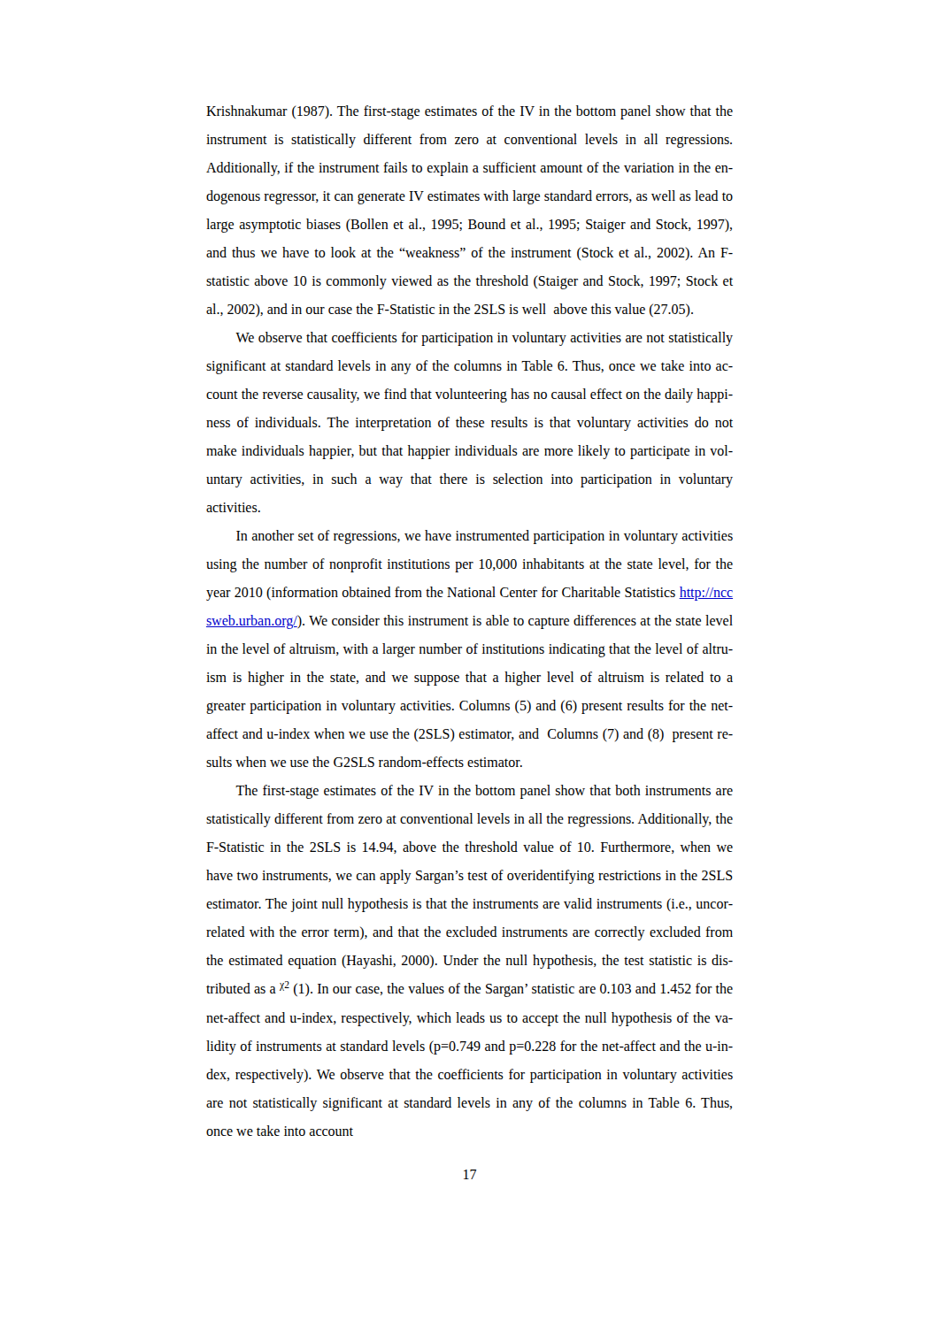Krishnakumar (1987). The first-stage estimates of the IV in the bottom panel show that the instrument is statistically different from zero at conventional levels in all regressions. Additionally, if the instrument fails to explain a sufficient amount of the variation in the endogenous regressor, it can generate IV estimates with large standard errors, as well as lead to large asymptotic biases (Bollen et al., 1995; Bound et al., 1995; Staiger and Stock, 1997), and thus we have to look at the “weakness” of the instrument (Stock et al., 2002). An F-statistic above 10 is commonly viewed as the threshold (Staiger and Stock, 1997; Stock et al., 2002), and in our case the F-Statistic in the 2SLS is well above this value (27.05).
We observe that coefficients for participation in voluntary activities are not statistically significant at standard levels in any of the columns in Table 6. Thus, once we take into account the reverse causality, we find that volunteering has no causal effect on the daily happiness of individuals. The interpretation of these results is that voluntary activities do not make individuals happier, but that happier individuals are more likely to participate in voluntary activities, in such a way that there is selection into participation in voluntary activities.
In another set of regressions, we have instrumented participation in voluntary activities using the number of nonprofit institutions per 10,000 inhabitants at the state level, for the year 2010 (information obtained from the National Center for Charitable Statistics http://nccsweb.urban.org/). We consider this instrument is able to capture differences at the state level in the level of altruism, with a larger number of institutions indicating that the level of altruism is higher in the state, and we suppose that a higher level of altruism is related to a greater participation in voluntary activities. Columns (5) and (6) present results for the net-affect and u-index when we use the (2SLS) estimator, and Columns (7) and (8) present results when we use the G2SLS random-effects estimator.
The first-stage estimates of the IV in the bottom panel show that both instruments are statistically different from zero at conventional levels in all the regressions. Additionally, the F-Statistic in the 2SLS is 14.94, above the threshold value of 10. Furthermore, when we have two instruments, we can apply Sargan’s test of overidentifying restrictions in the 2SLS estimator. The joint null hypothesis is that the instruments are valid instruments (i.e., uncorrelated with the error term), and that the excluded instruments are correctly excluded from the estimated equation (Hayashi, 2000). Under the null hypothesis, the test statistic is distributed as a χ2 (1). In our case, the values of the Sargan’ statistic are 0.103 and 1.452 for the net-affect and u-index, respectively, which leads us to accept the null hypothesis of the validity of instruments at standard levels (p=0.749 and p=0.228 for the net-affect and the u-index, respectively). We observe that the coefficients for participation in voluntary activities are not statistically significant at standard levels in any of the columns in Table 6. Thus, once we take into account
17